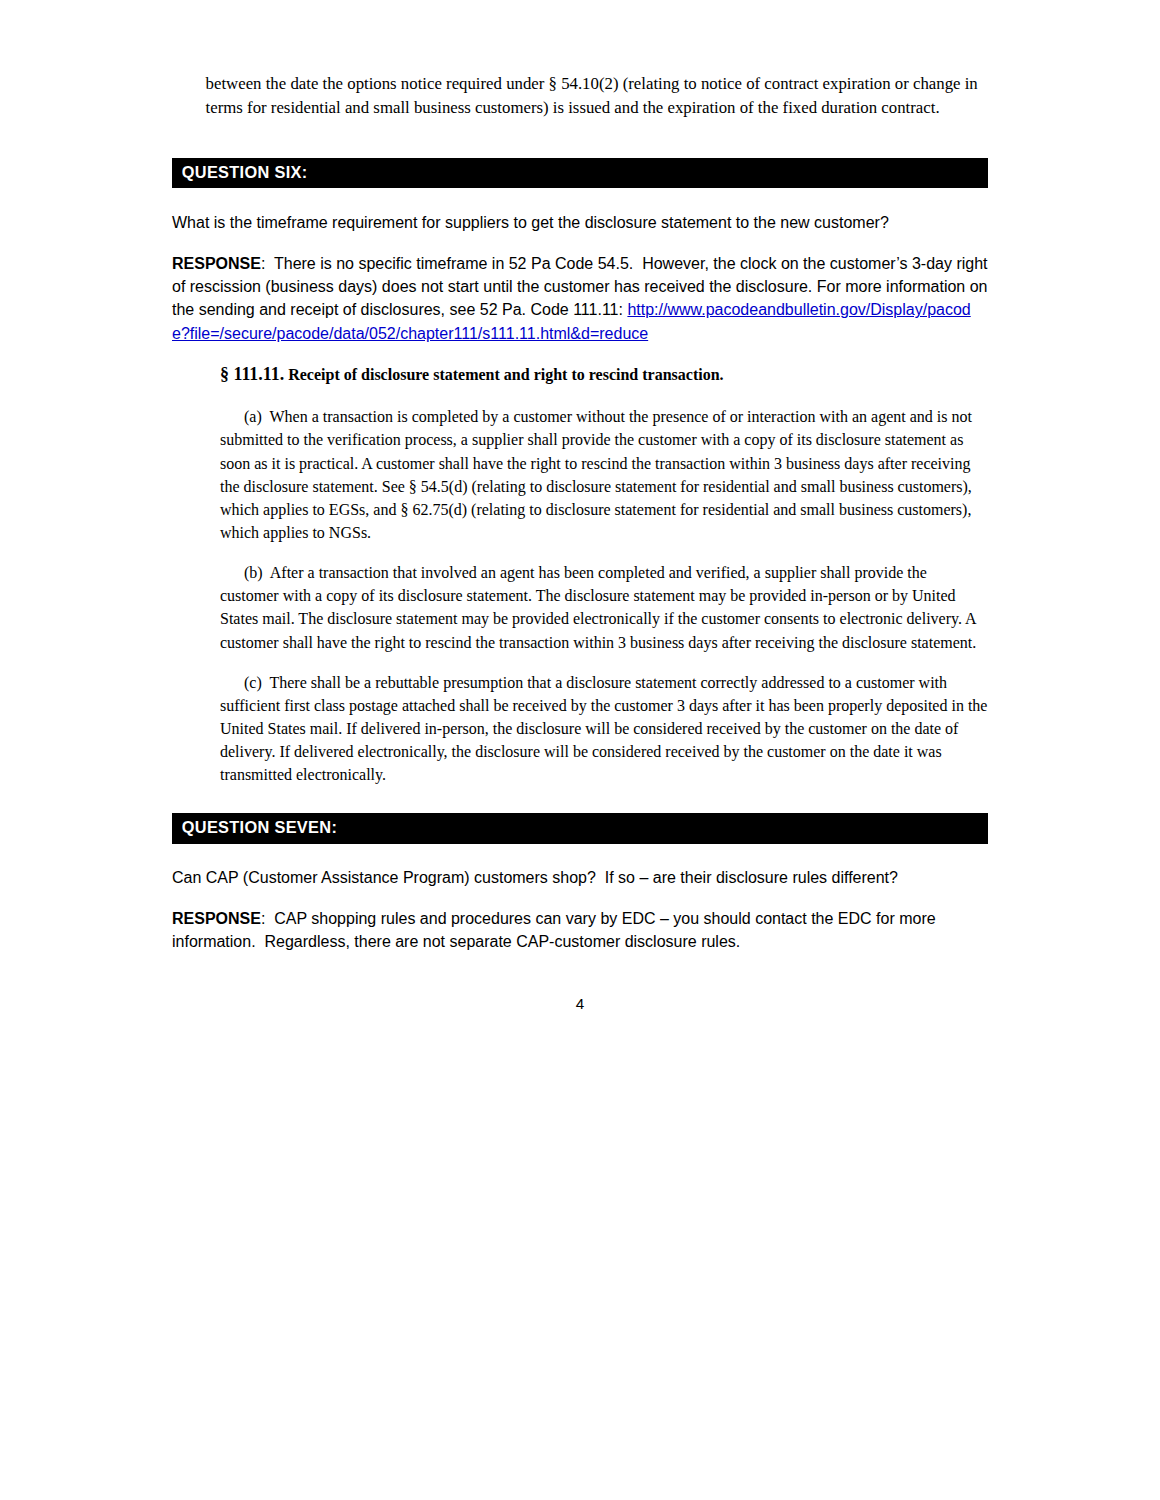between the date the options notice required under § 54.10(2) (relating to notice of contract expiration or change in terms for residential and small business customers) is issued and the expiration of the fixed duration contract.
QUESTION SIX:
What is the timeframe requirement for suppliers to get the disclosure statement to the new customer?
RESPONSE: There is no specific timeframe in 52 Pa Code 54.5. However, the clock on the customer’s 3-day right of rescission (business days) does not start until the customer has received the disclosure. For more information on the sending and receipt of disclosures, see 52 Pa. Code 111.11: http://www.pacodeandbulletin.gov/Display/pacode?file=/secure/pacode/data/052/chapter111/s111.11.html&d=reduce
§ 111.11. Receipt of disclosure statement and right to rescind transaction.
(a) When a transaction is completed by a customer without the presence of or interaction with an agent and is not submitted to the verification process, a supplier shall provide the customer with a copy of its disclosure statement as soon as it is practical. A customer shall have the right to rescind the transaction within 3 business days after receiving the disclosure statement. See § 54.5(d) (relating to disclosure statement for residential and small business customers), which applies to EGSs, and § 62.75(d) (relating to disclosure statement for residential and small business customers), which applies to NGSs.
(b) After a transaction that involved an agent has been completed and verified, a supplier shall provide the customer with a copy of its disclosure statement. The disclosure statement may be provided in-person or by United States mail. The disclosure statement may be provided electronically if the customer consents to electronic delivery. A customer shall have the right to rescind the transaction within 3 business days after receiving the disclosure statement.
(c) There shall be a rebuttable presumption that a disclosure statement correctly addressed to a customer with sufficient first class postage attached shall be received by the customer 3 days after it has been properly deposited in the United States mail. If delivered in-person, the disclosure will be considered received by the customer on the date of delivery. If delivered electronically, the disclosure will be considered received by the customer on the date it was transmitted electronically.
QUESTION SEVEN:
Can CAP (Customer Assistance Program) customers shop? If so – are their disclosure rules different?
RESPONSE: CAP shopping rules and procedures can vary by EDC – you should contact the EDC for more information. Regardless, there are not separate CAP-customer disclosure rules.
4